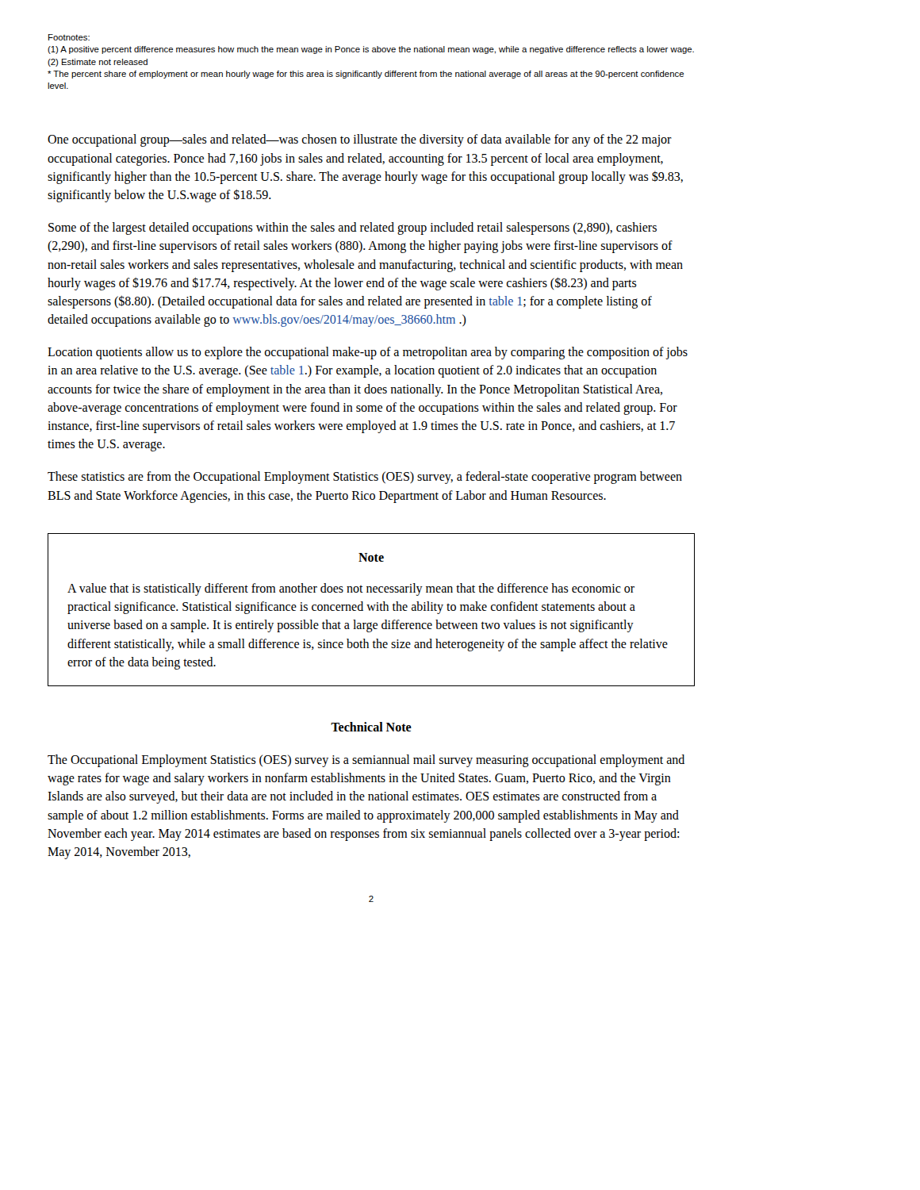Footnotes:
(1) A positive percent difference measures how much the mean wage in Ponce is above the national mean wage, while a negative difference reflects a lower wage.
(2) Estimate not released
* The percent share of employment or mean hourly wage for this area is significantly different from the national average of all areas at the 90-percent confidence level.
One occupational group—sales and related—was chosen to illustrate the diversity of data available for any of the 22 major occupational categories. Ponce had 7,160 jobs in sales and related, accounting for 13.5 percent of local area employment, significantly higher than the 10.5-percent U.S. share. The average hourly wage for this occupational group locally was $9.83, significantly below the U.S.wage of $18.59.
Some of the largest detailed occupations within the sales and related group included retail salespersons (2,890), cashiers (2,290), and first-line supervisors of retail sales workers (880). Among the higher paying jobs were first-line supervisors of non-retail sales workers and sales representatives, wholesale and manufacturing, technical and scientific products, with mean hourly wages of $19.76 and $17.74, respectively. At the lower end of the wage scale were cashiers ($8.23) and parts salespersons ($8.80). (Detailed occupational data for sales and related are presented in table 1; for a complete listing of detailed occupations available go to www.bls.gov/oes/2014/may/oes_38660.htm .)
Location quotients allow us to explore the occupational make-up of a metropolitan area by comparing the composition of jobs in an area relative to the U.S. average. (See table 1.) For example, a location quotient of 2.0 indicates that an occupation accounts for twice the share of employment in the area than it does nationally. In the Ponce Metropolitan Statistical Area, above-average concentrations of employment were found in some of the occupations within the sales and related group. For instance, first-line supervisors of retail sales workers were employed at 1.9 times the U.S. rate in Ponce, and cashiers, at 1.7 times the U.S. average.
These statistics are from the Occupational Employment Statistics (OES) survey, a federal-state cooperative program between BLS and State Workforce Agencies, in this case, the Puerto Rico Department of Labor and Human Resources.
Note
A value that is statistically different from another does not necessarily mean that the difference has economic or practical significance. Statistical significance is concerned with the ability to make confident statements about a universe based on a sample. It is entirely possible that a large difference between two values is not significantly different statistically, while a small difference is, since both the size and heterogeneity of the sample affect the relative error of the data being tested.
Technical Note
The Occupational Employment Statistics (OES) survey is a semiannual mail survey measuring occupational employment and wage rates for wage and salary workers in nonfarm establishments in the United States. Guam, Puerto Rico, and the Virgin Islands are also surveyed, but their data are not included in the national estimates. OES estimates are constructed from a sample of about 1.2 million establishments. Forms are mailed to approximately 200,000 sampled establishments in May and November each year. May 2014 estimates are based on responses from six semiannual panels collected over a 3-year period: May 2014, November 2013,
2